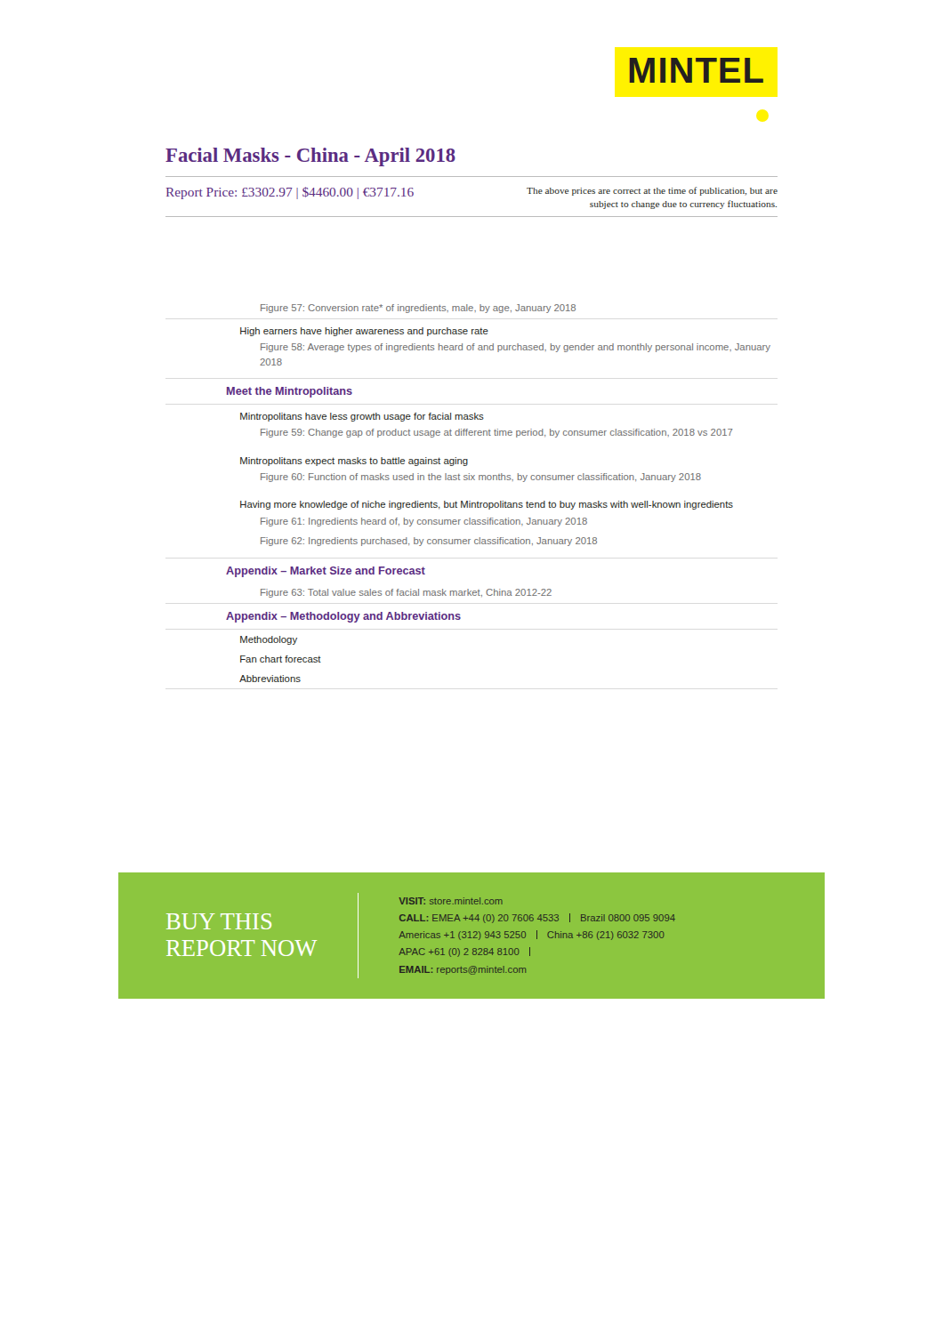MINTEL
Facial Masks - China - April 2018
Report Price: £3302.97 | $4460.00 | €3717.16
The above prices are correct at the time of publication, but are subject to change due to currency fluctuations.
Figure 57: Conversion rate* of ingredients, male, by age, January 2018
High earners have higher awareness and purchase rate
Figure 58: Average types of ingredients heard of and purchased, by gender and monthly personal income, January 2018
Meet the Mintropolitans
Mintropolitans have less growth usage for facial masks
Figure 59: Change gap of product usage at different time period, by consumer classification, 2018 vs 2017
Mintropolitans expect masks to battle against aging
Figure 60: Function of masks used in the last six months, by consumer classification, January 2018
Having more knowledge of niche ingredients, but Mintropolitans tend to buy masks with well-known ingredients
Figure 61: Ingredients heard of, by consumer classification, January 2018
Figure 62: Ingredients purchased, by consumer classification, January 2018
Appendix – Market Size and Forecast
Figure 63: Total value sales of facial mask market, China 2012-22
Appendix – Methodology and Abbreviations
Methodology
Fan chart forecast
Abbreviations
BUY THIS
REPORT NOW
VISIT: store.mintel.com
CALL: EMEA +44 (0) 20 7606 4533 Brazil 0800 095 9094
Americas +1 (312) 943 5250 China +86 (21) 6032 7300
APAC +61 (0) 2 8284 8100
EMAIL: reports@mintel.com